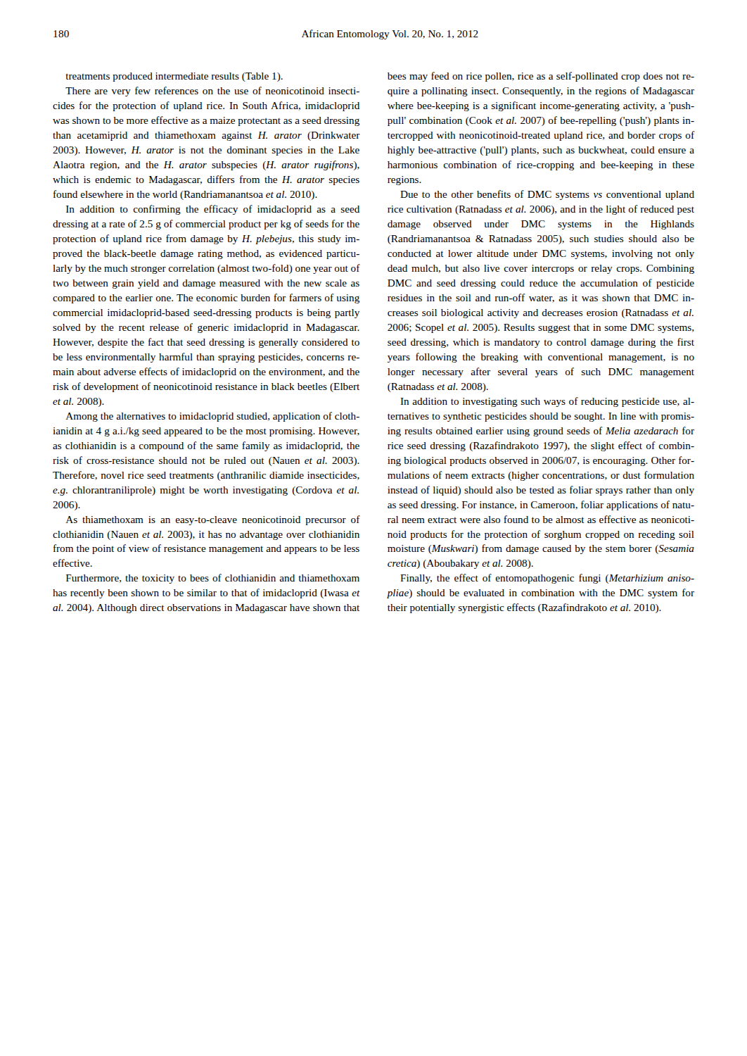180 African Entomology Vol. 20, No. 1, 2012
treatments produced intermediate results (Table 1).
There are very few references on the use of neonicotinoid insecticides for the protection of upland rice. In South Africa, imidacloprid was shown to be more effective as a maize protectant as a seed dressing than acetamiprid and thiamethoxam against H. arator (Drinkwater 2003). However, H. arator is not the dominant species in the Lake Alaotra region, and the H. arator subspecies (H. arator rugifrons), which is endemic to Madagascar, differs from the H. arator species found elsewhere in the world (Randriamanantsoa et al. 2010).
In addition to confirming the efficacy of imidacloprid as a seed dressing at a rate of 2.5 g of commercial product per kg of seeds for the protection of upland rice from damage by H. plebejus, this study improved the black-beetle damage rating method, as evidenced particularly by the much stronger correlation (almost two-fold) one year out of two between grain yield and damage measured with the new scale as compared to the earlier one. The economic burden for farmers of using commercial imidacloprid-based seed-dressing products is being partly solved by the recent release of generic imidacloprid in Madagascar. However, despite the fact that seed dressing is generally considered to be less environmentally harmful than spraying pesticides, concerns remain about adverse effects of imidacloprid on the environment, and the risk of development of neonicotinoid resistance in black beetles (Elbert et al. 2008).
Among the alternatives to imidacloprid studied, application of clothianidin at 4 g a.i./kg seed appeared to be the most promising. However, as clothianidin is a compound of the same family as imidacloprid, the risk of cross-resistance should not be ruled out (Nauen et al. 2003). Therefore, novel rice seed treatments (anthranilic diamide insecticides, e.g. chlorantraniliprole) might be worth investigating (Cordova et al. 2006).
As thiamethoxam is an easy-to-cleave neonicotinoid precursor of clothianidin (Nauen et al. 2003), it has no advantage over clothianidin from the point of view of resistance management and appears to be less effective.
Furthermore, the toxicity to bees of clothianidin and thiamethoxam has recently been shown to be similar to that of imidacloprid (Iwasa et al. 2004). Although direct observations in Madagascar have shown that bees may feed on rice pollen, rice as a self-pollinated crop does not require a pollinating insect. Consequently, in the regions of Madagascar where bee-keeping is a significant income-generating activity, a 'push-pull' combination (Cook et al. 2007) of bee-repelling ('push') plants intercropped with neonicotinoid-treated upland rice, and border crops of highly bee-attractive ('pull') plants, such as buckwheat, could ensure a harmonious combination of rice-cropping and bee-keeping in these regions.
Due to the other benefits of DMC systems vs conventional upland rice cultivation (Ratnadass et al. 2006), and in the light of reduced pest damage observed under DMC systems in the Highlands (Randriamanantsoa & Ratnadass 2005), such studies should also be conducted at lower altitude under DMC systems, involving not only dead mulch, but also live cover intercrops or relay crops. Combining DMC and seed dressing could reduce the accumulation of pesticide residues in the soil and run-off water, as it was shown that DMC increases soil biological activity and decreases erosion (Ratnadass et al. 2006; Scopel et al. 2005). Results suggest that in some DMC systems, seed dressing, which is mandatory to control damage during the first years following the breaking with conventional management, is no longer necessary after several years of such DMC management (Ratnadass et al. 2008).
In addition to investigating such ways of reducing pesticide use, alternatives to synthetic pesticides should be sought. In line with promising results obtained earlier using ground seeds of Melia azedarach for rice seed dressing (Razafindrakoto 1997), the slight effect of combining biological products observed in 2006/07, is encouraging. Other formulations of neem extracts (higher concentrations, or dust formulation instead of liquid) should also be tested as foliar sprays rather than only as seed dressing. For instance, in Cameroon, foliar applications of natural neem extract were also found to be almost as effective as neonicotinoid products for the protection of sorghum cropped on receding soil moisture (Muskwari) from damage caused by the stem borer (Sesamia cretica) (Aboubakary et al. 2008).
Finally, the effect of entomopathogenic fungi (Metarhizium anisopliae) should be evaluated in combination with the DMC system for their potentially synergistic effects (Razafindrakoto et al. 2010).